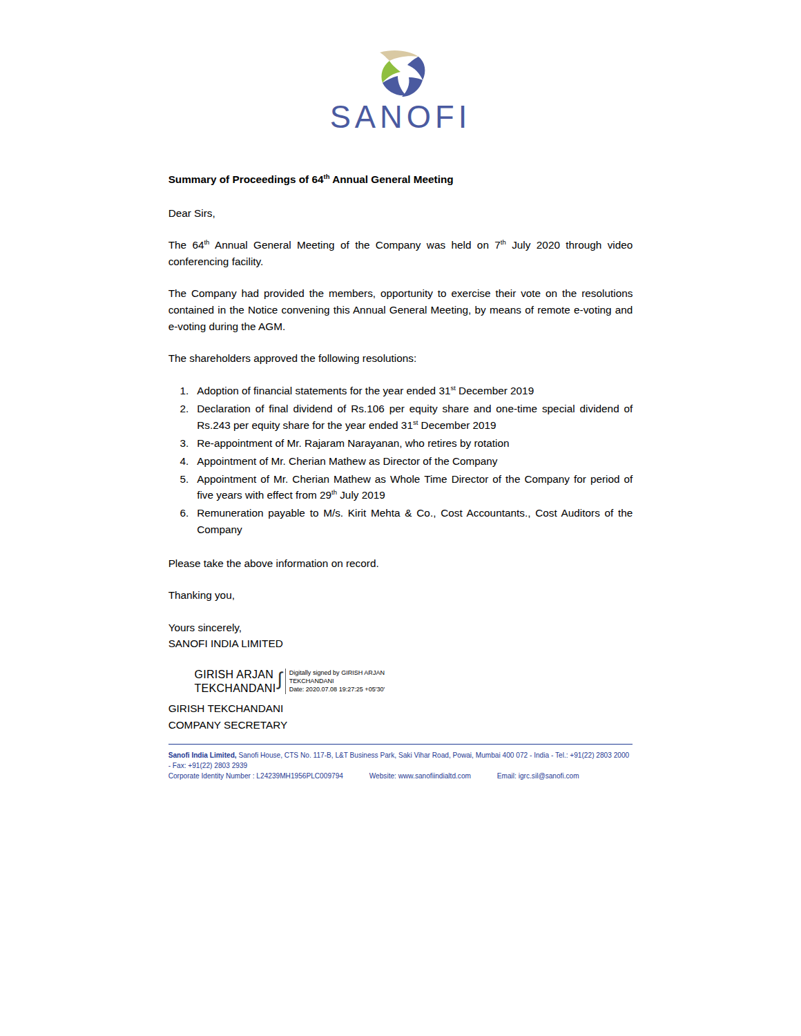SANOFI
Summary of Proceedings of 64th Annual General Meeting
Dear Sirs,
The 64th Annual General Meeting of the Company was held on 7th July 2020 through video conferencing facility.
The Company had provided the members, opportunity to exercise their vote on the resolutions contained in the Notice convening this Annual General Meeting, by means of remote e-voting and e-voting during the AGM.
The shareholders approved the following resolutions:
Adoption of financial statements for the year ended 31st December 2019
Declaration of final dividend of Rs.106 per equity share and one-time special dividend of Rs.243 per equity share for the year ended 31st December 2019
Re-appointment of Mr. Rajaram Narayanan, who retires by rotation
Appointment of Mr. Cherian Mathew as Director of the Company
Appointment of Mr. Cherian Mathew as Whole Time Director of the Company for period of five years with effect from 29th July 2019
Remuneration payable to M/s. Kirit Mehta & Co., Cost Accountants., Cost Auditors of the Company
Please take the above information on record.
Thanking you,
Yours sincerely,
SANOFI INDIA LIMITED
GIRISH ARJAN
TEKCHANDANI
∫
Digitally signed by GIRISH ARJAN TEKCHANDANI
Date: 2020.07.08 19:27:25 +05'30'
GIRISH TEKCHANDANI
COMPANY SECRETARY
Sanofi India Limited, Sanofi House, CTS No. 117-B, L&T Business Park, Saki Vihar Road, Powai, Mumbai 400 072 - India - Tel.: +91(22) 2803 2000 - Fax: +91(22) 2803 2939
Corporate Identity Number : L24239MH1956PLC009794 Website: www.sanofiindialtd.com Email: igrc.sil@sanofi.com